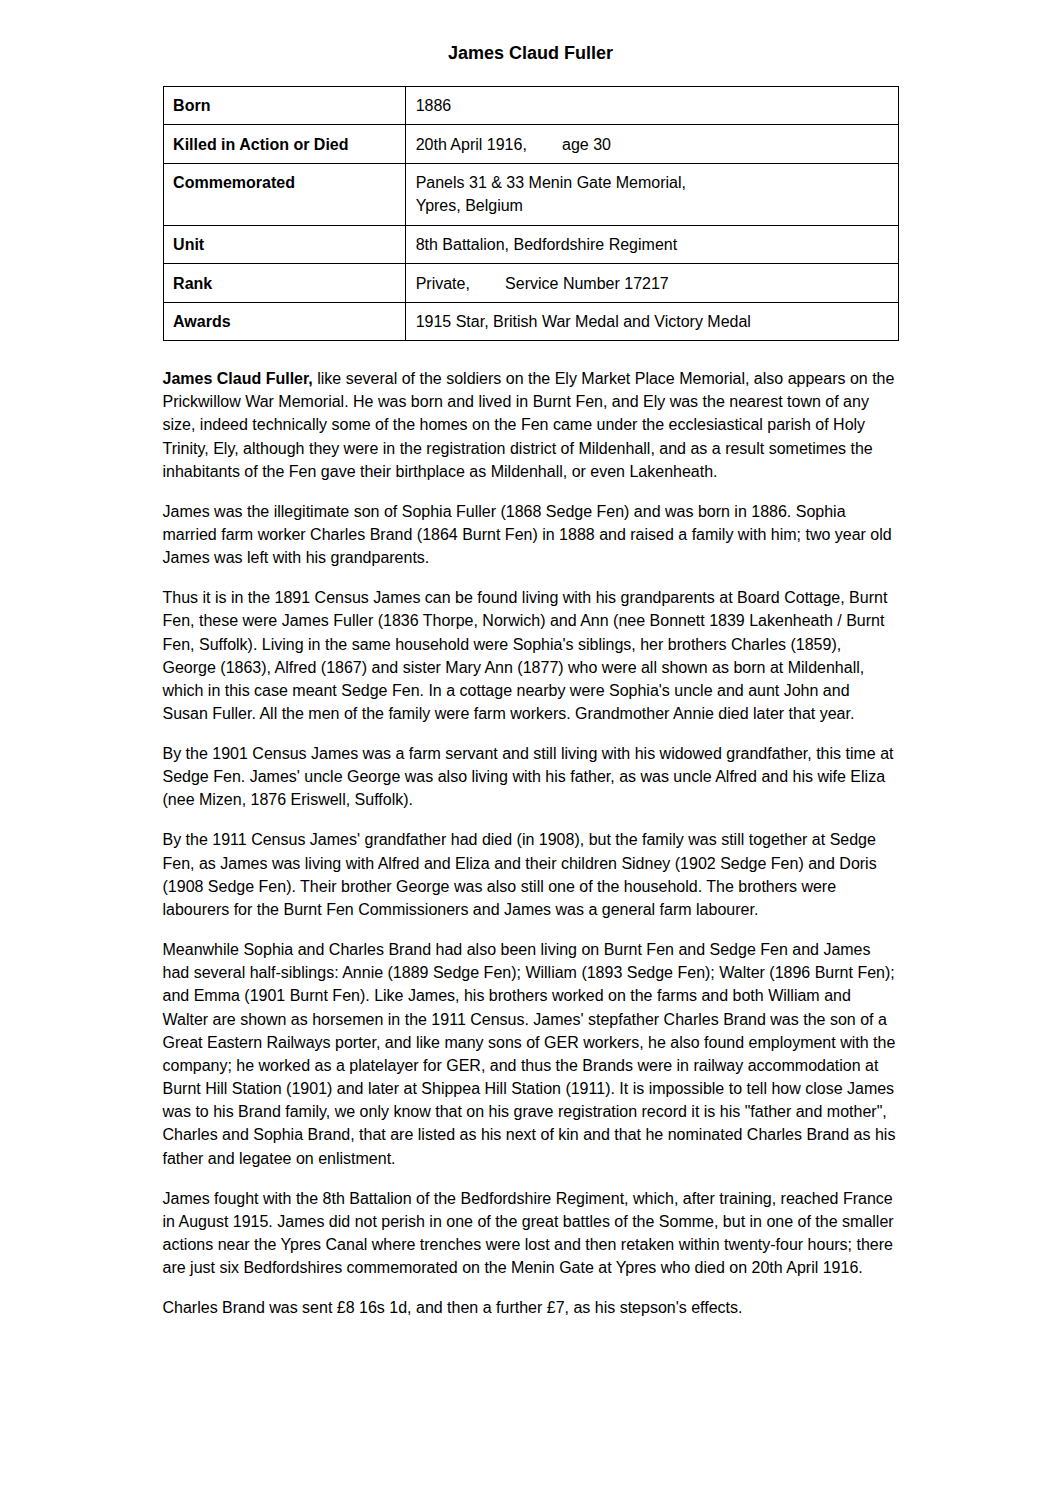James Claud Fuller
| Born | 1886 |
| Killed in Action or Died | 20th April 1916, age 30 |
| Commemorated | Panels 31 & 33 Menin Gate Memorial, Ypres, Belgium |
| Unit | 8th Battalion, Bedfordshire Regiment |
| Rank | Private, Service Number 17217 |
| Awards | 1915 Star, British War Medal and Victory Medal |
James Claud Fuller, like several of the soldiers on the Ely Market Place Memorial, also appears on the Prickwillow War Memorial. He was born and lived in Burnt Fen, and Ely was the nearest town of any size, indeed technically some of the homes on the Fen came under the ecclesiastical parish of Holy Trinity, Ely, although they were in the registration district of Mildenhall, and as a result sometimes the inhabitants of the Fen gave their birthplace as Mildenhall, or even Lakenheath.
James was the illegitimate son of Sophia Fuller (1868 Sedge Fen) and was born in 1886. Sophia married farm worker Charles Brand (1864 Burnt Fen) in 1888 and raised a family with him; two year old James was left with his grandparents.
Thus it is in the 1891 Census James can be found living with his grandparents at Board Cottage, Burnt Fen, these were James Fuller (1836 Thorpe, Norwich) and Ann (nee Bonnett 1839 Lakenheath / Burnt Fen, Suffolk). Living in the same household were Sophia's siblings, her brothers Charles (1859), George (1863), Alfred (1867) and sister Mary Ann (1877) who were all shown as born at Mildenhall, which in this case meant Sedge Fen. In a cottage nearby were Sophia's uncle and aunt John and Susan Fuller. All the men of the family were farm workers. Grandmother Annie died later that year.
By the 1901 Census James was a farm servant and still living with his widowed grandfather, this time at Sedge Fen. James' uncle George was also living with his father, as was uncle Alfred and his wife Eliza (nee Mizen, 1876 Eriswell, Suffolk).
By the 1911 Census James' grandfather had died (in 1908), but the family was still together at Sedge Fen, as James was living with Alfred and Eliza and their children Sidney (1902 Sedge Fen) and Doris (1908 Sedge Fen). Their brother George was also still one of the household. The brothers were labourers for the Burnt Fen Commissioners and James was a general farm labourer.
Meanwhile Sophia and Charles Brand had also been living on Burnt Fen and Sedge Fen and James had several half-siblings: Annie (1889 Sedge Fen); William (1893 Sedge Fen); Walter (1896 Burnt Fen); and Emma (1901 Burnt Fen). Like James, his brothers worked on the farms and both William and Walter are shown as horsemen in the 1911 Census. James' stepfather Charles Brand was the son of a Great Eastern Railways porter, and like many sons of GER workers, he also found employment with the company; he worked as a platelayer for GER, and thus the Brands were in railway accommodation at Burnt Hill Station (1901) and later at Shippea Hill Station (1911). It is impossible to tell how close James was to his Brand family, we only know that on his grave registration record it is his "father and mother", Charles and Sophia Brand, that are listed as his next of kin and that he nominated Charles Brand as his father and legatee on enlistment.
James fought with the 8th Battalion of the Bedfordshire Regiment, which, after training, reached France in August 1915. James did not perish in one of the great battles of the Somme, but in one of the smaller actions near the Ypres Canal where trenches were lost and then retaken within twenty-four hours; there are just six Bedfordshires commemorated on the Menin Gate at Ypres who died on 20th April 1916.
Charles Brand was sent £8 16s 1d, and then a further £7, as his stepson's effects.